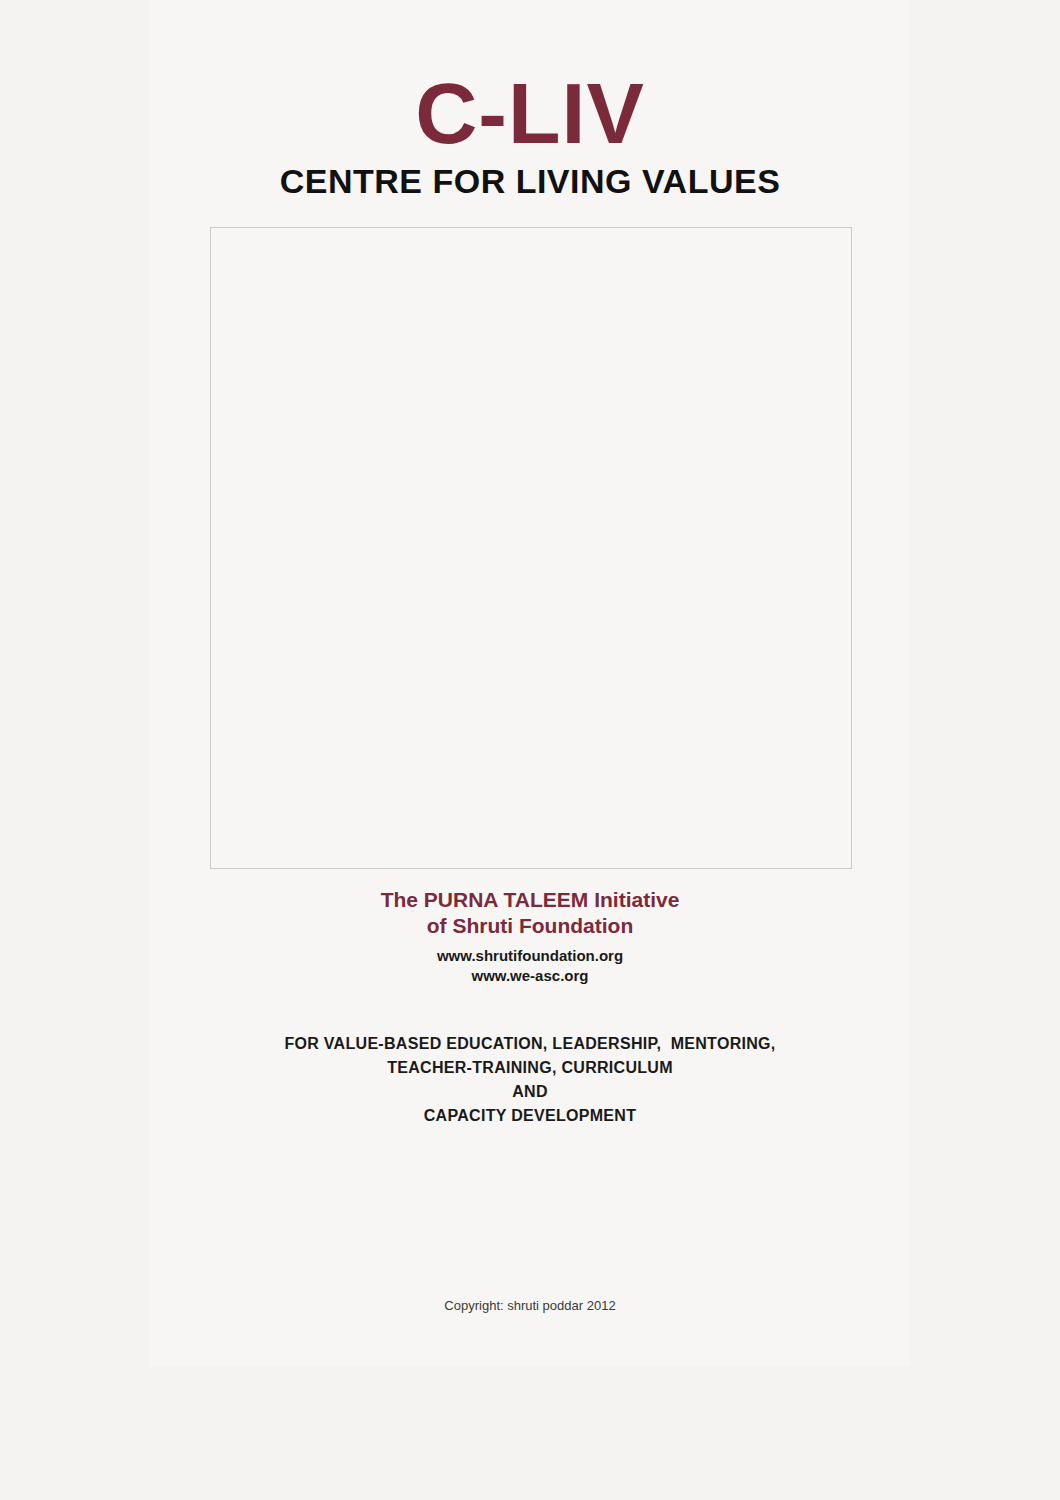C-LIV
CENTRE FOR LIVING VALUES
The PURNA TALEEM Initiative of Shruti Foundation
www.shrutifoundation.org
www.we-asc.org
FOR VALUE-BASED EDUCATION, LEADERSHIP, MENTORING,
TEACHER-TRAINING, CURRICULUM
AND
CAPACITY DEVELOPMENT
Copyright: shruti poddar 2012